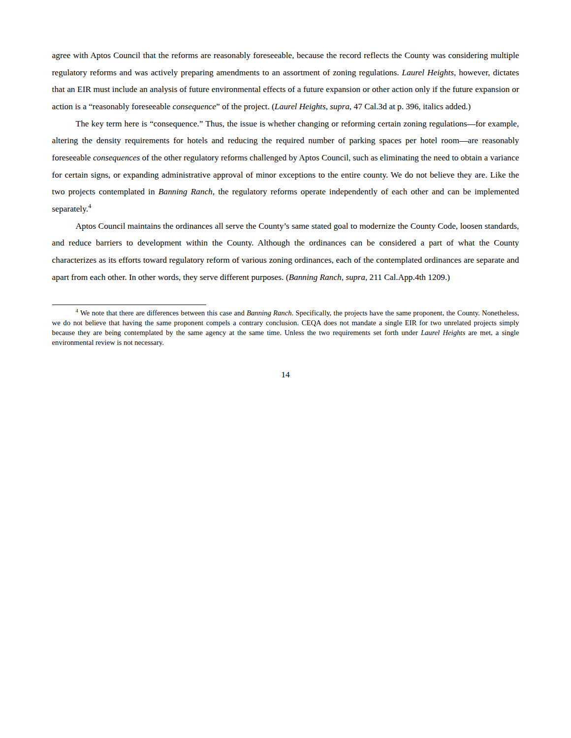agree with Aptos Council that the reforms are reasonably foreseeable, because the record reflects the County was considering multiple regulatory reforms and was actively preparing amendments to an assortment of zoning regulations. Laurel Heights, however, dictates that an EIR must include an analysis of future environmental effects of a future expansion or other action only if the future expansion or action is a “reasonably foreseeable consequence” of the project. (Laurel Heights, supra, 47 Cal.3d at p. 396, italics added.)
The key term here is “consequence.” Thus, the issue is whether changing or reforming certain zoning regulations—for example, altering the density requirements for hotels and reducing the required number of parking spaces per hotel room—are reasonably foreseeable consequences of the other regulatory reforms challenged by Aptos Council, such as eliminating the need to obtain a variance for certain signs, or expanding administrative approval of minor exceptions to the entire county. We do not believe they are. Like the two projects contemplated in Banning Ranch, the regulatory reforms operate independently of each other and can be implemented separately.4
Aptos Council maintains the ordinances all serve the County’s same stated goal to modernize the County Code, loosen standards, and reduce barriers to development within the County. Although the ordinances can be considered a part of what the County characterizes as its efforts toward regulatory reform of various zoning ordinances, each of the contemplated ordinances are separate and apart from each other. In other words, they serve different purposes. (Banning Ranch, supra, 211 Cal.App.4th 1209.)
4 We note that there are differences between this case and Banning Ranch. Specifically, the projects have the same proponent, the County. Nonetheless, we do not believe that having the same proponent compels a contrary conclusion. CEQA does not mandate a single EIR for two unrelated projects simply because they are being contemplated by the same agency at the same time. Unless the two requirements set forth under Laurel Heights are met, a single environmental review is not necessary.
14